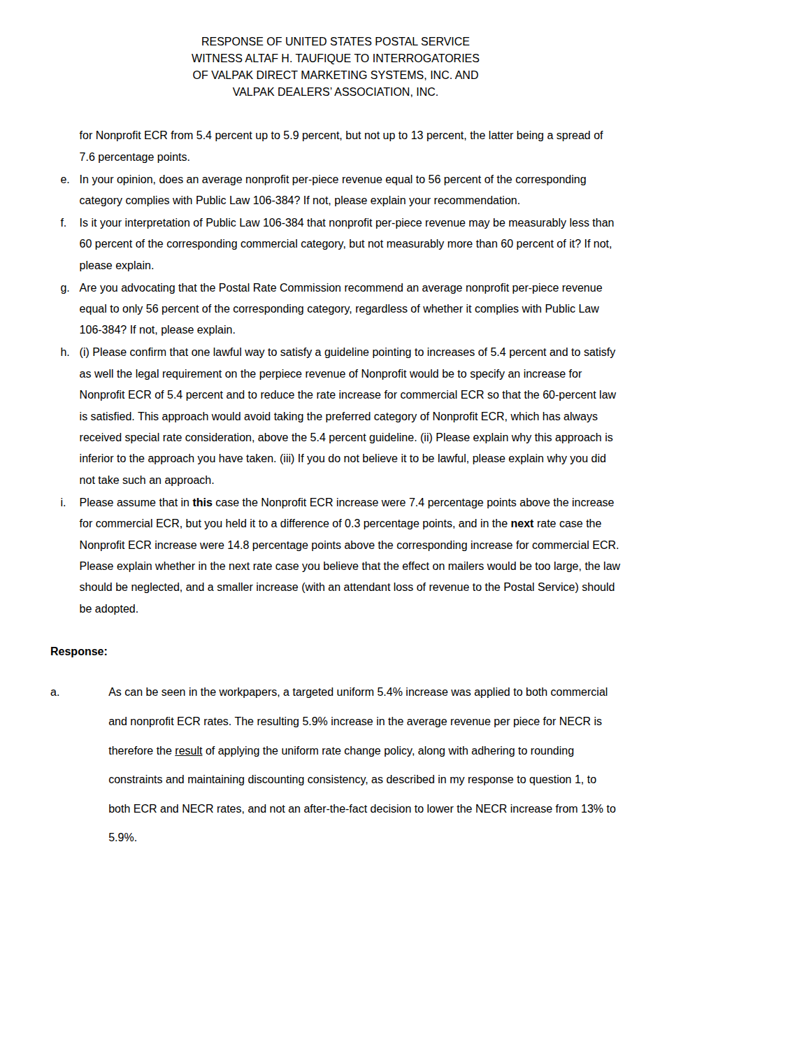RESPONSE OF UNITED STATES POSTAL SERVICE
WITNESS ALTAF H. TAUFIQUE TO INTERROGATORIES
OF VALPAK DIRECT MARKETING SYSTEMS, INC. AND
VALPAK DEALERS’ ASSOCIATION, INC.
for Nonprofit ECR from 5.4 percent up to 5.9 percent, but not up to 13 percent, the latter being a spread of 7.6 percentage points.
e. In your opinion, does an average nonprofit per-piece revenue equal to 56 percent of the corresponding category complies with Public Law 106-384? If not, please explain your recommendation.
f. Is it your interpretation of Public Law 106-384 that nonprofit per-piece revenue may be measurably less than 60 percent of the corresponding commercial category, but not measurably more than 60 percent of it? If not, please explain.
g. Are you advocating that the Postal Rate Commission recommend an average nonprofit per-piece revenue equal to only 56 percent of the corresponding category, regardless of whether it complies with Public Law 106-384? If not, please explain.
h.(i) Please confirm that one lawful way to satisfy a guideline pointing to increases of 5.4 percent and to satisfy as well the legal requirement on the perpiece revenue of Nonprofit would be to specify an increase for Nonprofit ECR of 5.4 percent and to reduce the rate increase for commercial ECR so that the 60-percent law is satisfied. This approach would avoid taking the preferred category of Nonprofit ECR, which has always received special rate consideration, above the 5.4 percent guideline. (ii) Please explain why this approach is inferior to the approach you have taken. (iii) If you do not believe it to be lawful, please explain why you did not take such an approach.
i. Please assume that in this case the Nonprofit ECR increase were 7.4 percentage points above the increase for commercial ECR, but you held it to a difference of 0.3 percentage points, and in the next rate case the Nonprofit ECR increase were 14.8 percentage points above the corresponding increase for commercial ECR. Please explain whether in the next rate case you believe that the effect on mailers would be too large, the law should be neglected, and a smaller increase (with an attendant loss of revenue to the Postal Service) should be adopted.
Response:
a.
As can be seen in the workpapers, a targeted uniform 5.4% increase was applied to both commercial and nonprofit ECR rates. The resulting 5.9% increase in the average revenue per piece for NECR is therefore the result of applying the uniform rate change policy, along with adhering to rounding constraints and maintaining discounting consistency, as described in my response to question 1, to both ECR and NECR rates, and not an after-the-fact decision to lower the NECR increase from 13% to 5.9%.